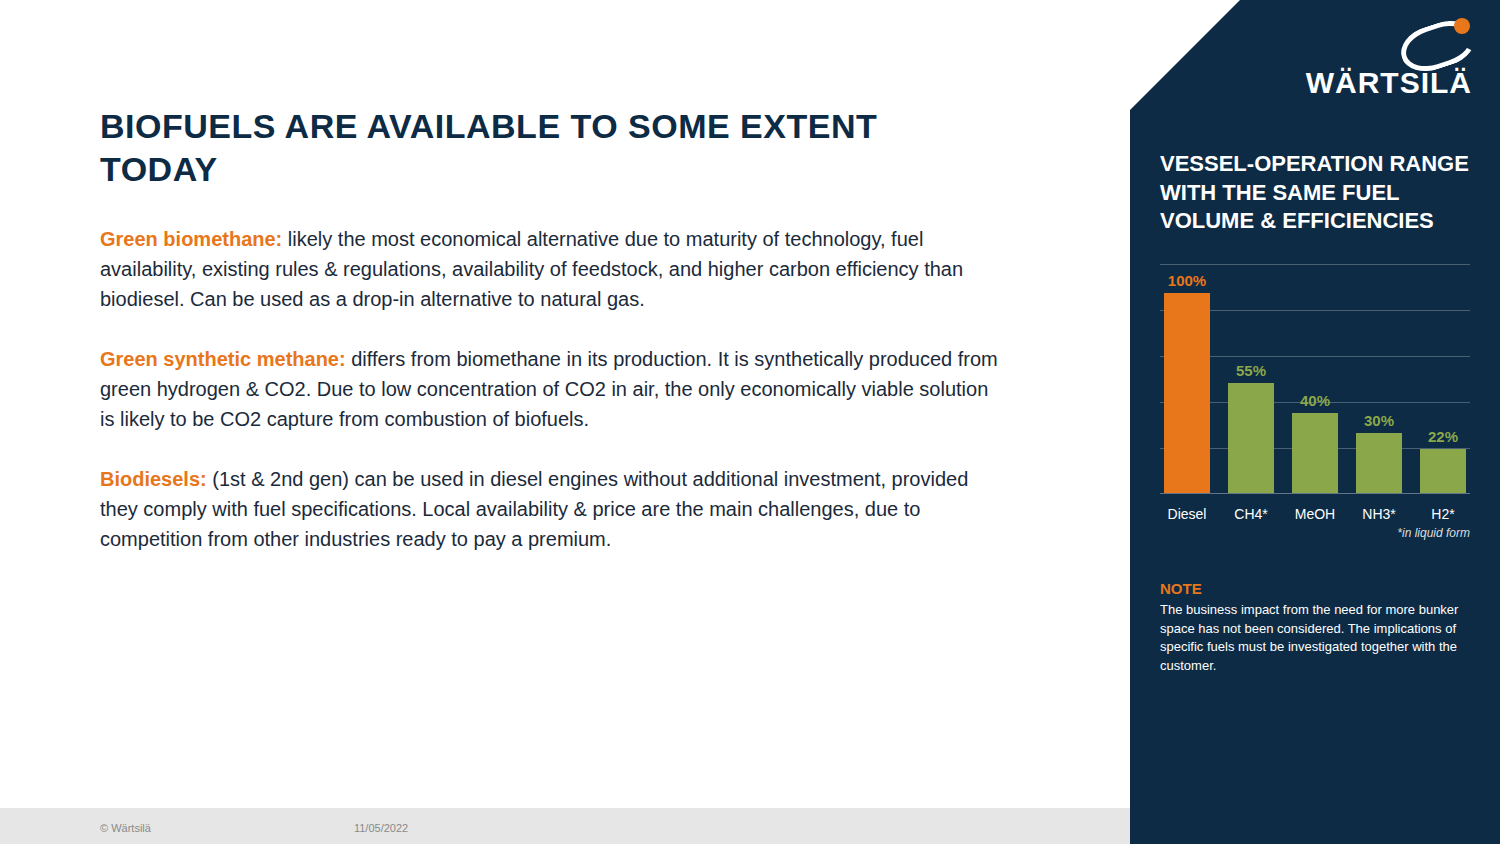WÄRTSILÄ
VESSEL-OPERATION RANGE WITH THE SAME FUEL VOLUME & EFFICIENCIES
100%
55%
40%
30%
22%
Diesel CH4* MeOH NH3* H2*
*in liquid form
NOTE
The business impact from the need for more bunker space has not been considered. The implications of specific fuels must be investigated together with the customer.
BIOFUELS ARE AVAILABLE TO SOME EXTENT TODAY
Green biomethane: likely the most economical alternative due to maturity of technology, fuel availability, existing rules & regulations, availability of feedstock, and higher carbon efficiency than biodiesel. Can be used as a drop-in alternative to natural gas.
Green synthetic methane: differs from biomethane in its production. It is synthetically produced from green hydrogen & CO2. Due to low concentration of CO2 in air, the only economically viable solution is likely to be CO2 capture from combustion of biofuels.
Biodiesels: (1st & 2nd gen) can be used in diesel engines without additional investment, provided they comply with fuel specifications. Local availability & price are the main challenges, due to competition from other industries ready to pay a premium.
© Wärtsilä 11/05/2022